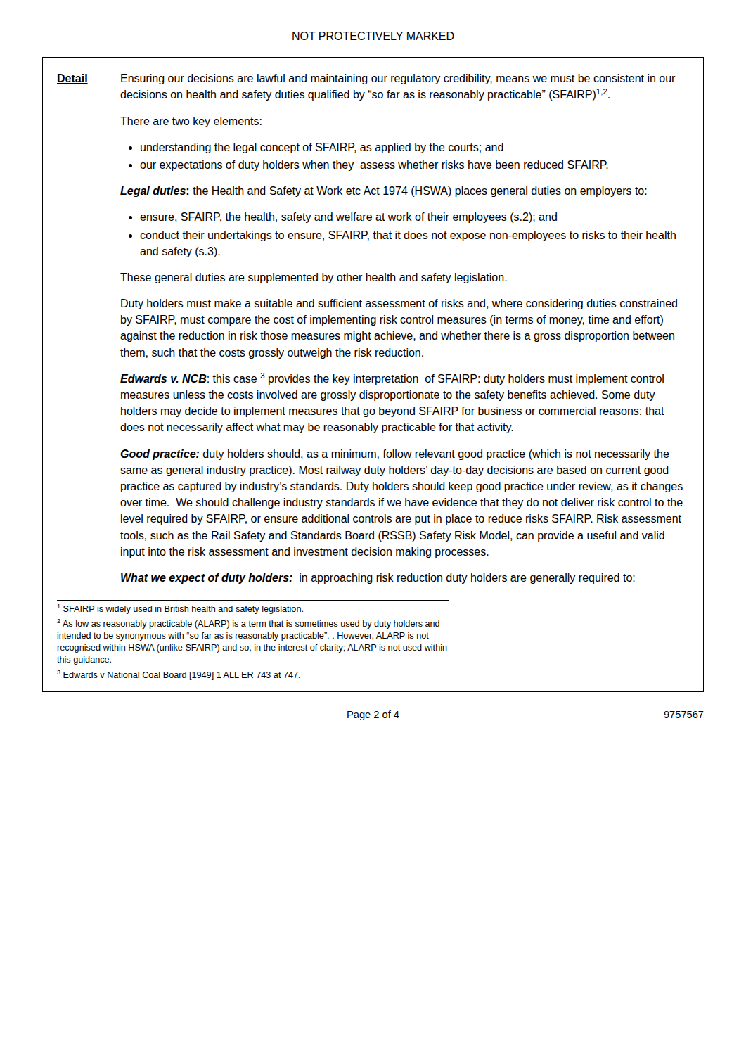NOT PROTECTIVELY MARKED
Detail
Ensuring our decisions are lawful and maintaining our regulatory credibility, means we must be consistent in our decisions on health and safety duties qualified by “so far as is reasonably practicable” (SFAIRP)1,2.
There are two key elements:
understanding the legal concept of SFAIRP, as applied by the courts; and
our expectations of duty holders when they assess whether risks have been reduced SFAIRP.
Legal duties: the Health and Safety at Work etc Act 1974 (HSWA) places general duties on employers to:
ensure, SFAIRP, the health, safety and welfare at work of their employees (s.2); and
conduct their undertakings to ensure, SFAIRP, that it does not expose non-employees to risks to their health and safety (s.3).
These general duties are supplemented by other health and safety legislation.
Duty holders must make a suitable and sufficient assessment of risks and, where considering duties constrained by SFAIRP, must compare the cost of implementing risk control measures (in terms of money, time and effort) against the reduction in risk those measures might achieve, and whether there is a gross disproportion between them, such that the costs grossly outweigh the risk reduction.
Edwards v. NCB: this case 3 provides the key interpretation of SFAIRP: duty holders must implement control measures unless the costs involved are grossly disproportionate to the safety benefits achieved. Some duty holders may decide to implement measures that go beyond SFAIRP for business or commercial reasons: that does not necessarily affect what may be reasonably practicable for that activity.
Good practice: duty holders should, as a minimum, follow relevant good practice (which is not necessarily the same as general industry practice). Most railway duty holders’ day-to-day decisions are based on current good practice as captured by industry’s standards. Duty holders should keep good practice under review, as it changes over time. We should challenge industry standards if we have evidence that they do not deliver risk control to the level required by SFAIRP, or ensure additional controls are put in place to reduce risks SFAIRP. Risk assessment tools, such as the Rail Safety and Standards Board (RSSB) Safety Risk Model, can provide a useful and valid input into the risk assessment and investment decision making processes.
What we expect of duty holders: in approaching risk reduction duty holders are generally required to:
1 SFAIRP is widely used in British health and safety legislation.
2 As low as reasonably practicable (ALARP) is a term that is sometimes used by duty holders and intended to be synonymous with “so far as is reasonably practicable”. . However, ALARP is not recognised within HSWA (unlike SFAIRP) and so, in the interest of clarity; ALARP is not used within this guidance.
3 Edwards v National Coal Board [1949] 1 ALL ER 743 at 747.
Page 2 of 4 9757567